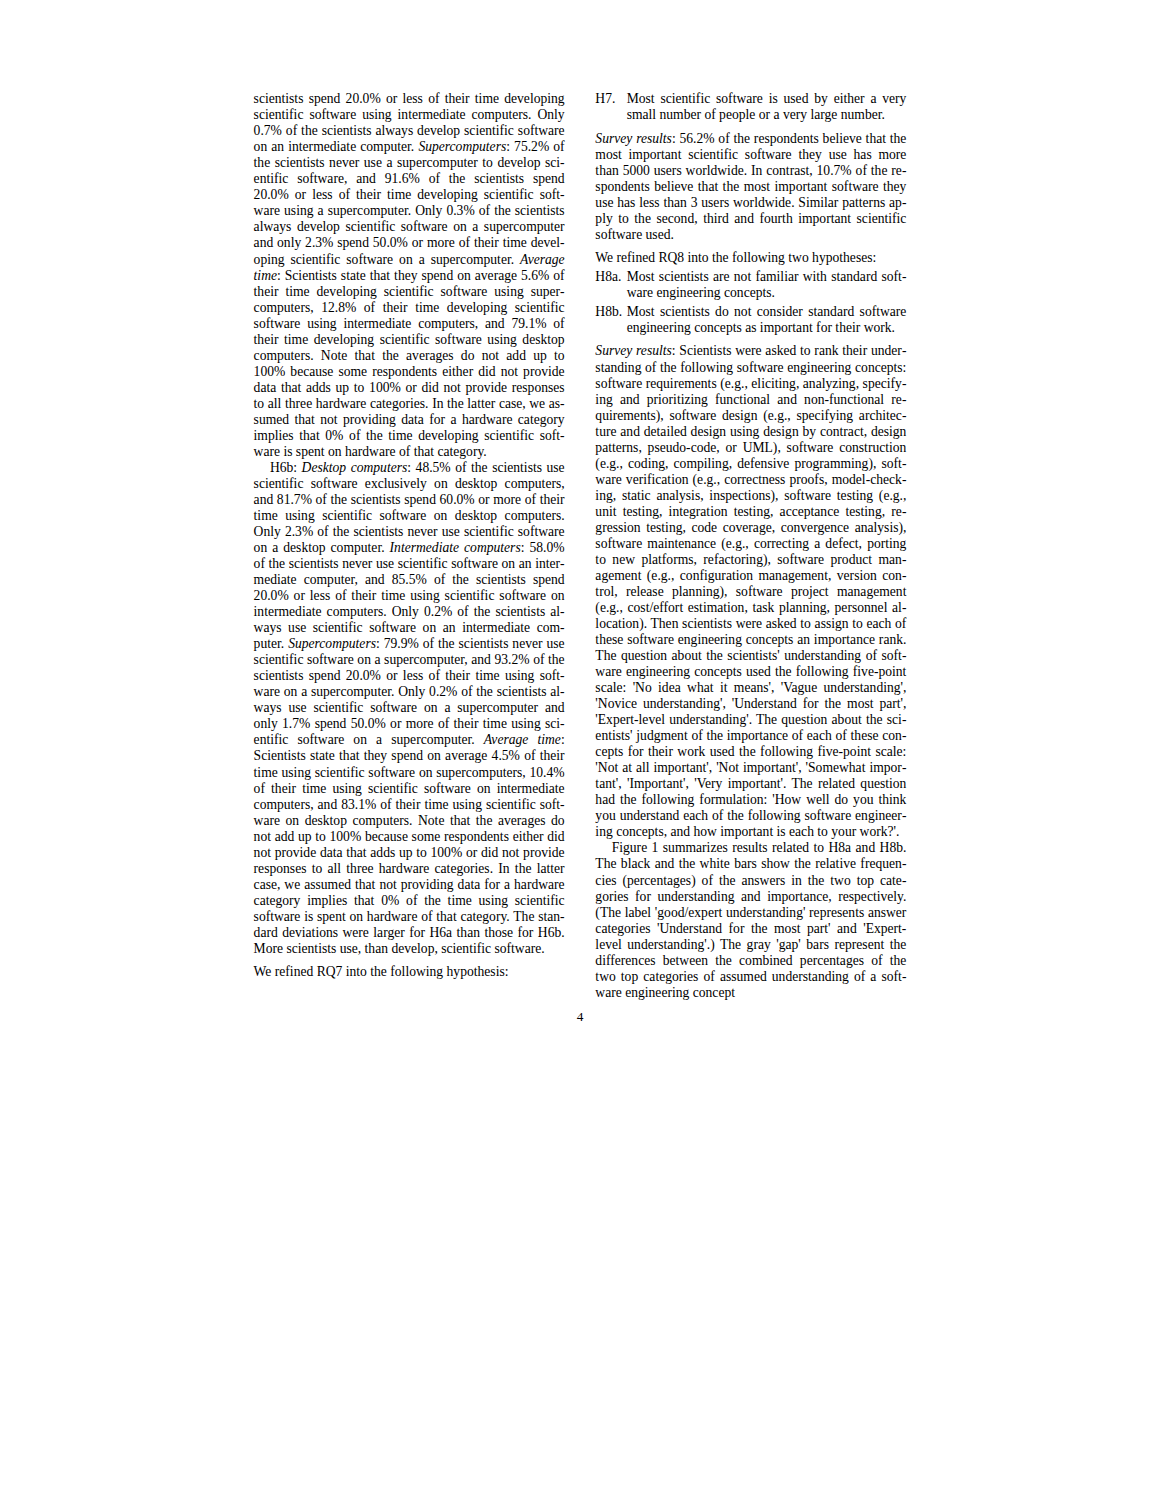scientists spend 20.0% or less of their time developing scientific software using intermediate computers. Only 0.7% of the scientists always develop scientific software on an intermediate computer. Supercomputers: 75.2% of the scientists never use a supercomputer to develop scientific software, and 91.6% of the scientists spend 20.0% or less of their time developing scientific software using a supercomputer. Only 0.3% of the scientists always develop scientific software on a supercomputer and only 2.3% spend 50.0% or more of their time developing scientific software on a supercomputer. Average time: Scientists state that they spend on average 5.6% of their time developing scientific software using supercomputers, 12.8% of their time developing scientific software using intermediate computers, and 79.1% of their time developing scientific software using desktop computers. Note that the averages do not add up to 100% because some respondents either did not provide data that adds up to 100% or did not provide responses to all three hardware categories. In the latter case, we assumed that not providing data for a hardware category implies that 0% of the time developing scientific software is spent on hardware of that category.
H6b: Desktop computers: 48.5% of the scientists use scientific software exclusively on desktop computers, and 81.7% of the scientists spend 60.0% or more of their time using scientific software on desktop computers. Only 2.3% of the scientists never use scientific software on a desktop computer. Intermediate computers: 58.0% of the scientists never use scientific software on an intermediate computer, and 85.5% of the scientists spend 20.0% or less of their time using scientific software on intermediate computers. Only 0.2% of the scientists always use scientific software on an intermediate computer. Supercomputers: 79.9% of the scientists never use scientific software on a supercomputer, and 93.2% of the scientists spend 20.0% or less of their time using software on a supercomputer. Only 0.2% of the scientists always use scientific software on a supercomputer and only 1.7% spend 50.0% or more of their time using scientific software on a supercomputer. Average time: Scientists state that they spend on average 4.5% of their time using scientific software on supercomputers, 10.4% of their time using scientific software on intermediate computers, and 83.1% of their time using scientific software on desktop computers. Note that the averages do not add up to 100% because some respondents either did not provide data that adds up to 100% or did not provide responses to all three hardware categories. In the latter case, we assumed that not providing data for a hardware category implies that 0% of the time using scientific software is spent on hardware of that category. The standard deviations were larger for H6a than those for H6b. More scientists use, than develop, scientific software.
We refined RQ7 into the following hypothesis:
H7.
Most scientific software is used by either a very small number of people or a very large number.
Survey results: 56.2% of the respondents believe that the most important scientific software they use has more than 5000 users worldwide. In contrast, 10.7% of the respondents believe that the most important software they use has less than 3 users worldwide. Similar patterns apply to the second, third and fourth important scientific software used.
We refined RQ8 into the following two hypotheses:
H8a.
Most scientists are not familiar with standard software engineering concepts.
H8b.
Most scientists do not consider standard software engineering concepts as important for their work.
Survey results: Scientists were asked to rank their understanding of the following software engineering concepts: software requirements (e.g., eliciting, analyzing, specifying and prioritizing functional and non-functional requirements), software design (e.g., specifying architecture and detailed design using design by contract, design patterns, pseudo-code, or UML), software construction (e.g., coding, compiling, defensive programming), software verification (e.g., correctness proofs, model-checking, static analysis, inspections), software testing (e.g., unit testing, integration testing, acceptance testing, regression testing, code coverage, convergence analysis), software maintenance (e.g., correcting a defect, porting to new platforms, refactoring), software product management (e.g., configuration management, version control, release planning), software project management (e.g., cost/effort estimation, task planning, personnel allocation). Then scientists were asked to assign to each of these software engineering concepts an importance rank. The question about the scientists' understanding of software engineering concepts used the following five-point scale: 'No idea what it means', 'Vague understanding', 'Novice understanding', 'Understand for the most part', 'Expert-level understanding'. The question about the scientists' judgment of the importance of each of these concepts for their work used the following five-point scale: 'Not at all important', 'Not important', 'Somewhat important', 'Important', 'Very important'. The related question had the following formulation: 'How well do you think you understand each of the following software engineering concepts, and how important is each to your work?'.
Figure 1 summarizes results related to H8a and H8b. The black and the white bars show the relative frequencies (percentages) of the answers in the two top categories for understanding and importance, respectively. (The label 'good/expert understanding' represents answer categories 'Understand for the most part' and 'Expert-level understanding'.) The gray 'gap' bars represent the differences between the combined percentages of the two top categories of assumed understanding of a software engineering concept
4